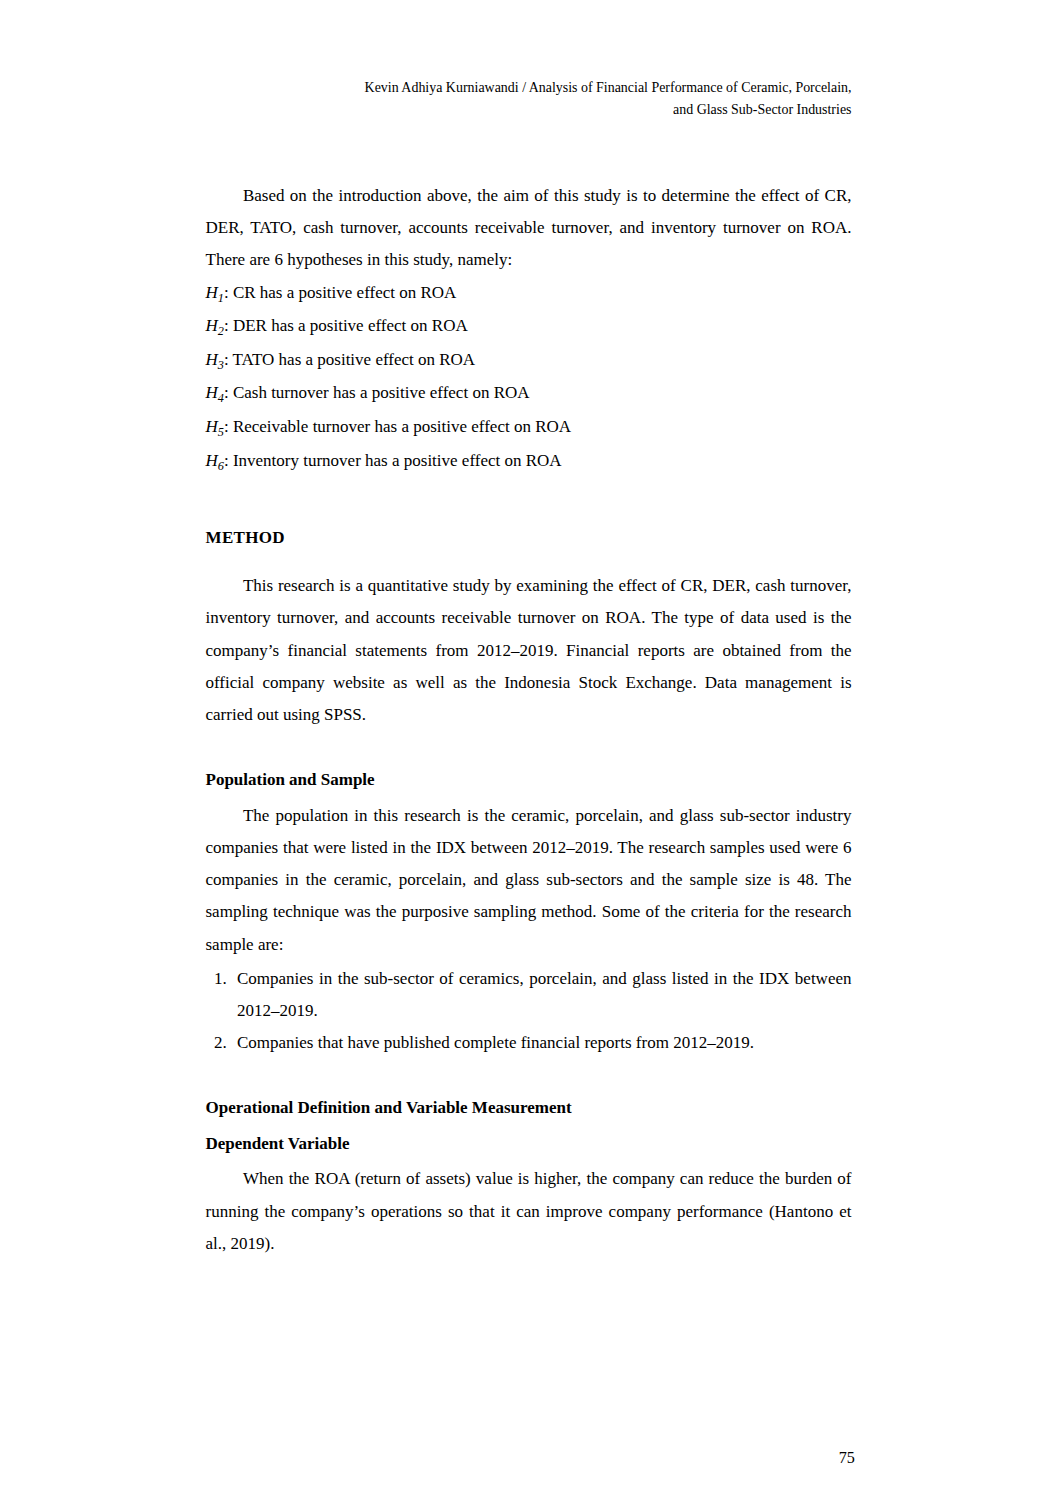Kevin Adhiya Kurniawandi / Analysis of Financial Performance of Ceramic, Porcelain,
and Glass Sub-Sector Industries
Based on the introduction above, the aim of this study is to determine the effect of CR, DER, TATO, cash turnover, accounts receivable turnover, and inventory turnover on ROA. There are 6 hypotheses in this study, namely:
H1: CR has a positive effect on ROA
H2: DER has a positive effect on ROA
H3: TATO has a positive effect on ROA
H4: Cash turnover has a positive effect on ROA
H5: Receivable turnover has a positive effect on ROA
H6: Inventory turnover has a positive effect on ROA
METHOD
This research is a quantitative study by examining the effect of CR, DER, cash turnover, inventory turnover, and accounts receivable turnover on ROA. The type of data used is the company’s financial statements from 2012–2019. Financial reports are obtained from the official company website as well as the Indonesia Stock Exchange. Data management is carried out using SPSS.
Population and Sample
The population in this research is the ceramic, porcelain, and glass sub-sector industry companies that were listed in the IDX between 2012–2019. The research samples used were 6 companies in the ceramic, porcelain, and glass sub-sectors and the sample size is 48. The sampling technique was the purposive sampling method. Some of the criteria for the research sample are:
Companies in the sub-sector of ceramics, porcelain, and glass listed in the IDX between 2012–2019.
Companies that have published complete financial reports from 2012–2019.
Operational Definition and Variable Measurement
Dependent Variable
When the ROA (return of assets) value is higher, the company can reduce the burden of running the company’s operations so that it can improve company performance (Hantono et al., 2019).
75